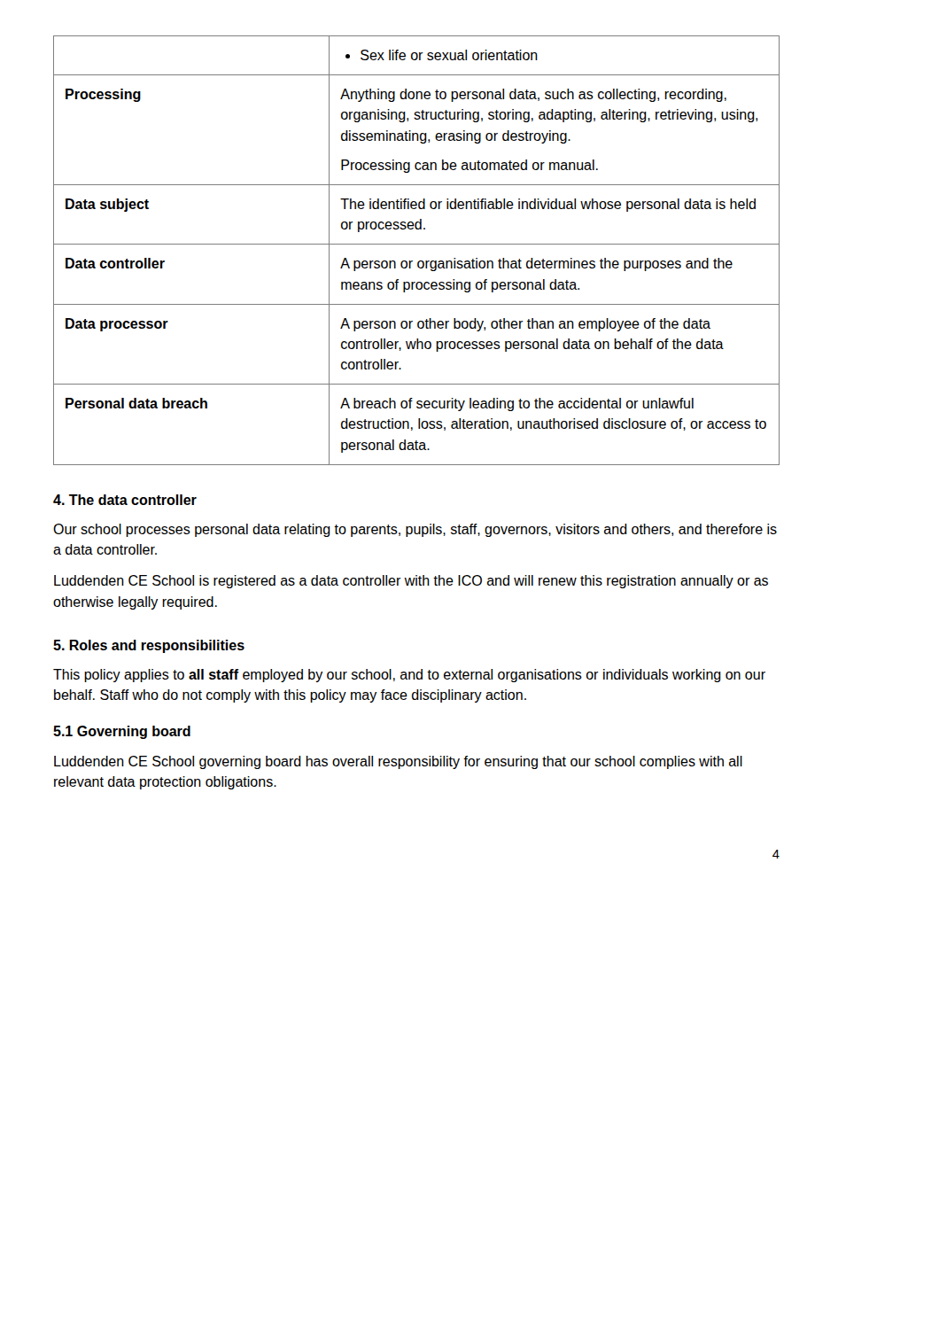| | Sex life or sexual orientation |
| Processing | Anything done to personal data, such as collecting, recording, organising, structuring, storing, adapting, altering, retrieving, using, disseminating, erasing or destroying. Processing can be automated or manual. |
| Data subject | The identified or identifiable individual whose personal data is held or processed. |
| Data controller | A person or organisation that determines the purposes and the means of processing of personal data. |
| Data processor | A person or other body, other than an employee of the data controller, who processes personal data on behalf of the data controller. |
| Personal data breach | A breach of security leading to the accidental or unlawful destruction, loss, alteration, unauthorised disclosure of, or access to personal data. |
4. The data controller
Our school processes personal data relating to parents, pupils, staff, governors, visitors and others, and therefore is a data controller.
Luddenden CE School is registered as a data controller with the ICO and will renew this registration annually or as otherwise legally required.
5. Roles and responsibilities
This policy applies to all staff employed by our school, and to external organisations or individuals working on our behalf. Staff who do not comply with this policy may face disciplinary action.
5.1 Governing board
Luddenden CE School governing board has overall responsibility for ensuring that our school complies with all relevant data protection obligations.
4